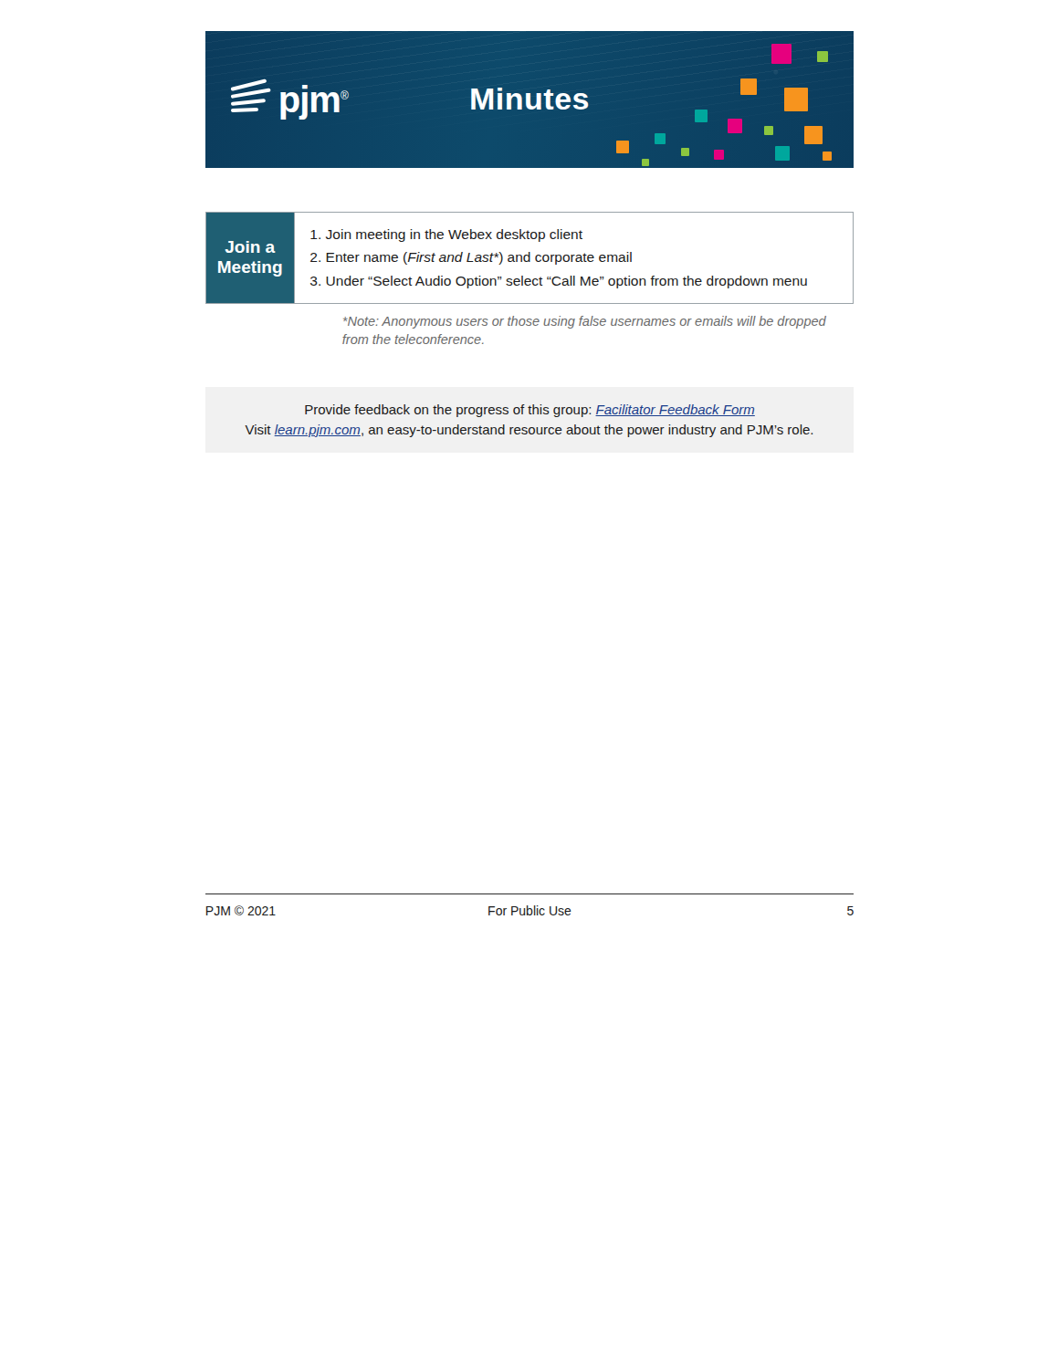pjm®
Minutes
| Join a Meeting | Join meeting in the Webex desktop client Enter name ( First and Last* ) and corporate email Under “Select Audio Option” select “Call Me” option from the dropdown menu |
*Note: Anonymous users or those using false usernames or emails will be dropped from the teleconference.
Provide feedback on the progress of this group: Facilitator Feedback Form Visit learn.pjm.com, an easy-to-understand resource about the power industry and PJM’s role.
PJM © 2021
For Public Use
5